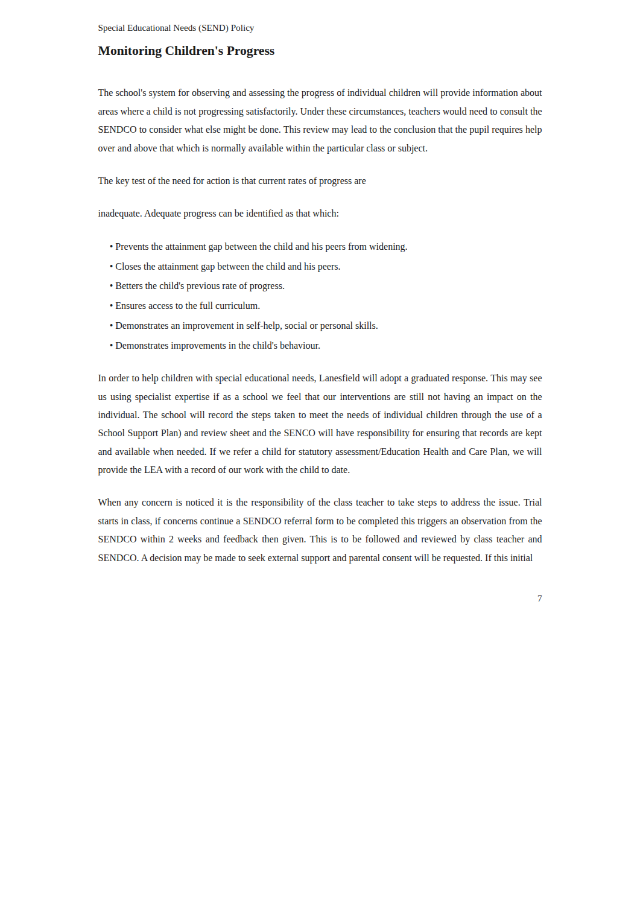Special Educational Needs (SEND) Policy
Monitoring Children's Progress
The school's system for observing and assessing the progress of individual children will provide information about areas where a child is not progressing satisfactorily. Under these circumstances, teachers would need to consult the SENDCO to consider what else might be done. This review may lead to the conclusion that the pupil requires help over and above that which is normally available within the particular class or subject.
The key test of the need for action is that current rates of progress are
inadequate. Adequate progress can be identified as that which:
Prevents the attainment gap between the child and his peers from widening.
Closes the attainment gap between the child and his peers.
Betters the child's previous rate of progress.
Ensures access to the full curriculum.
Demonstrates an improvement in self-help, social or personal skills.
Demonstrates improvements in the child's behaviour.
In order to help children with special educational needs, Lanesfield will adopt a graduated response. This may see us using specialist expertise if as a school we feel that our interventions are still not having an impact on the individual. The school will record the steps taken to meet the needs of individual children through the use of a School Support Plan) and review sheet and the SENCO will have responsibility for ensuring that records are kept and available when needed. If we refer a child for statutory assessment/Education Health and Care Plan, we will provide the LEA with a record of our work with the child to date.
When any concern is noticed it is the responsibility of the class teacher to take steps to address the issue. Trial starts in class, if concerns continue a SENDCO referral form to be completed this triggers an observation from the SENDCO within 2 weeks and feedback then given. This is to be followed and reviewed by class teacher and SENDCO. A decision may be made to seek external support and parental consent will be requested. If this initial
7